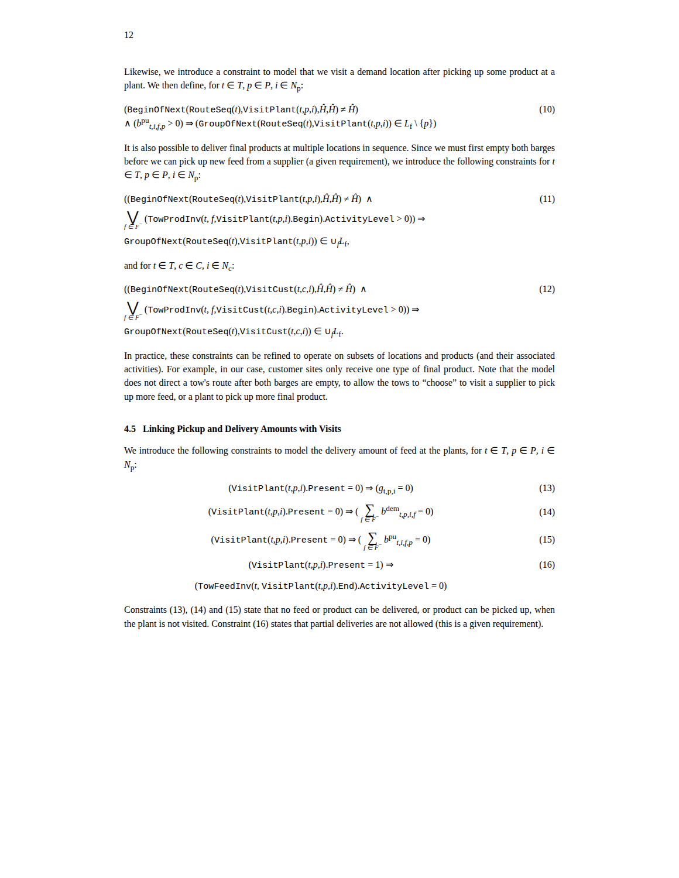12
Likewise, we introduce a constraint to model that we visit a demand location after picking up some product at a plant. We then define, for t ∈ T, p ∈ P, i ∈ Np:
(BeginOfNext(RouteSeq(t),VisitPlant(t,p,i),Ĥ,Ĥ) ≠ Ĥ)
∧ (bput,i,f,p > 0) ⇒ (GroupOfNext(RouteSeq(t),VisitPlant(t,p,i)) ∈ Lf \ {p})
(10)
It is also possible to deliver final products at multiple locations in sequence. Since we must first empty both barges before we can pick up new feed from a supplier (a given requirement), we introduce the following constraints for t ∈ T, p ∈ P, i ∈ Np:
((BeginOfNext(RouteSeq(t),VisitPlant(t,p,i),Ĥ,Ĥ) ≠ Ĥ) ∧
⋁f ∈ F− (TowProdInv(t, f,VisitPlant(t,p,i).Begin).ActivityLevel > 0)) ⇒
GroupOfNext(RouteSeq(t),VisitPlant(t,p,i)) ∈ ∪fLf,
(11)
and for t ∈ T, c ∈ C, i ∈ Nc:
((BeginOfNext(RouteSeq(t),VisitCust(t,c,i),Ĥ,Ĥ) ≠ Ĥ) ∧
⋁f ∈ F− (TowProdInv(t, f,VisitCust(t,c,i).Begin).ActivityLevel > 0)) ⇒
GroupOfNext(RouteSeq(t),VisitCust(t,c,i)) ∈ ∪fLf.
(12)
In practice, these constraints can be refined to operate on subsets of locations and products (and their associated activities). For example, in our case, customer sites only receive one type of final product. Note that the model does not direct a tow's route after both barges are empty, to allow the tows to “choose” to visit a supplier to pick up more feed, or a plant to pick up more final product.
4.5 Linking Pickup and Delivery Amounts with Visits
We introduce the following constraints to model the delivery amount of feed at the plants, for t ∈ T, p ∈ P, i ∈ Np:
(VisitPlant(t,p,i).Present = 0) ⇒ (gt,p,i = 0)
(13)
(VisitPlant(t,p,i).Present = 0) ⇒ ( ∑f ∈ F− bdemt,p,i,f = 0)
(14)
(VisitPlant(t,p,i).Present = 0) ⇒ ( ∑f ∈ F− bput,i,f,p = 0)
(15)
(VisitPlant(t,p,i).Present = 1) ⇒
(16)
(TowFeedInv(t, VisitPlant(t,p,i).End).ActivityLevel = 0)
Constraints (13), (14) and (15) state that no feed or product can be delivered, or product can be picked up, when the plant is not visited. Constraint (16) states that partial deliveries are not allowed (this is a given requirement).